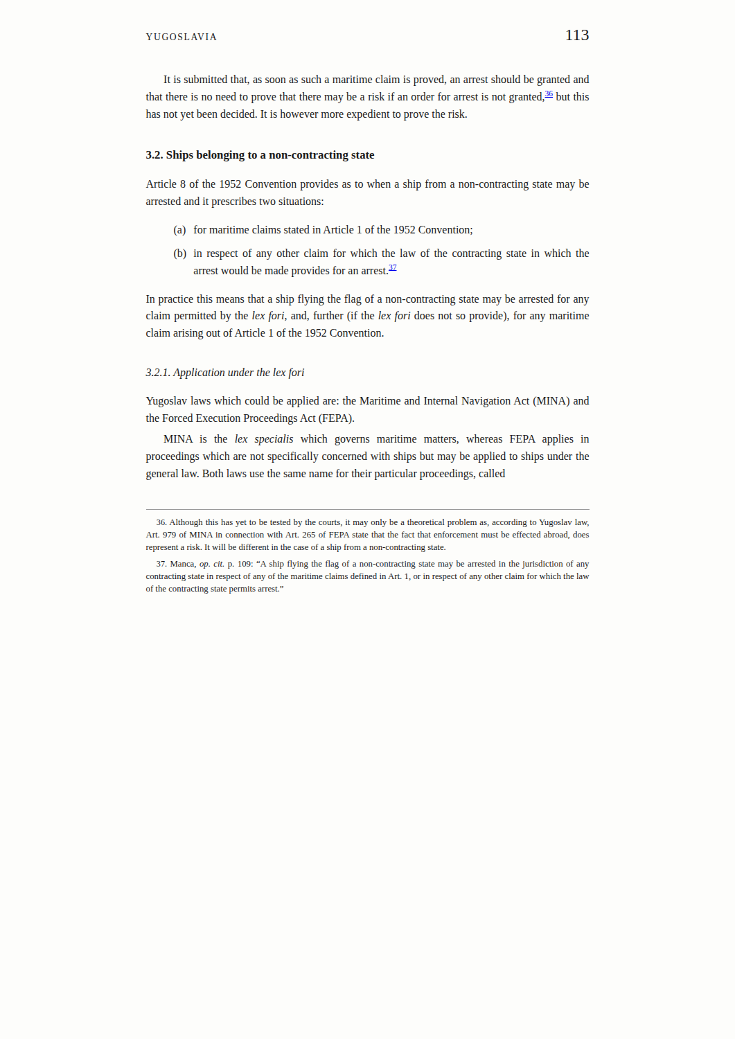Yugoslavia 113
It is submitted that, as soon as such a maritime claim is proved, an arrest should be granted and that there is no need to prove that there may be a risk if an order for arrest is not granted,36 but this has not yet been decided. It is however more expedient to prove the risk.
3.2. Ships belonging to a non-contracting state
Article 8 of the 1952 Convention provides as to when a ship from a non-contracting state may be arrested and it prescribes two situations:
for maritime claims stated in Article 1 of the 1952 Convention;
in respect of any other claim for which the law of the contracting state in which the arrest would be made provides for an arrest.37
In practice this means that a ship flying the flag of a non-contracting state may be arrested for any claim permitted by the lex fori, and, further (if the lex fori does not so provide), for any maritime claim arising out of Article 1 of the 1952 Convention.
3.2.1. Application under the lex fori
Yugoslav laws which could be applied are: the Maritime and Internal Navigation Act (MINA) and the Forced Execution Proceedings Act (FEPA).
MINA is the lex specialis which governs maritime matters, whereas FEPA applies in proceedings which are not specifically concerned with ships but may be applied to ships under the general law. Both laws use the same name for their particular proceedings, called
36. Although this has yet to be tested by the courts, it may only be a theoretical problem as, according to Yugoslav law, Art. 979 of MINA in connection with Art. 265 of FEPA state that the fact that enforcement must be effected abroad, does represent a risk. It will be different in the case of a ship from a non-contracting state.
37. Manca, op. cit. p. 109: “A ship flying the flag of a non-contracting state may be arrested in the jurisdiction of any contracting state in respect of any of the maritime claims defined in Art. 1, or in respect of any other claim for which the law of the contracting state permits arrest.”